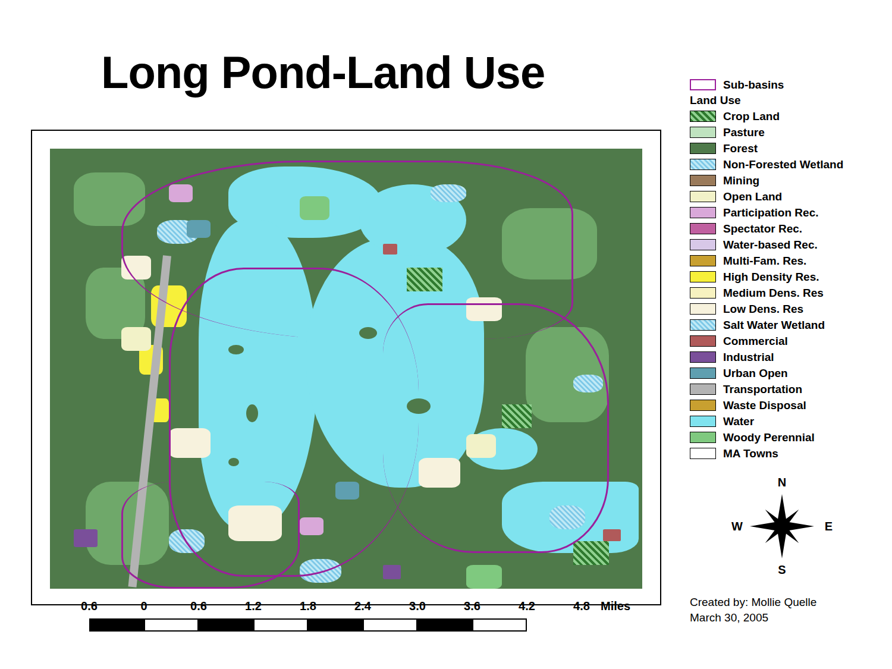Long Pond-Land Use
0.6 0 0.6 1.2 1.8 2.4 3.0 3.6 4.2 4.8 Miles
Sub-basins
Land Use
Crop Land
Pasture
Forest
Non-Forested Wetland
Mining
Open Land
Participation Rec.
Spectator Rec.
Water-based Rec.
Multi-Fam. Res.
High Density Res.
Medium Dens. Res
Low Dens. Res
Salt Water Wetland
Commercial
Industrial
Urban Open
Transportation
Waste Disposal
Water
Woody Perennial
MA Towns
N S W E
Created by: Mollie Quelle
March 30, 2005